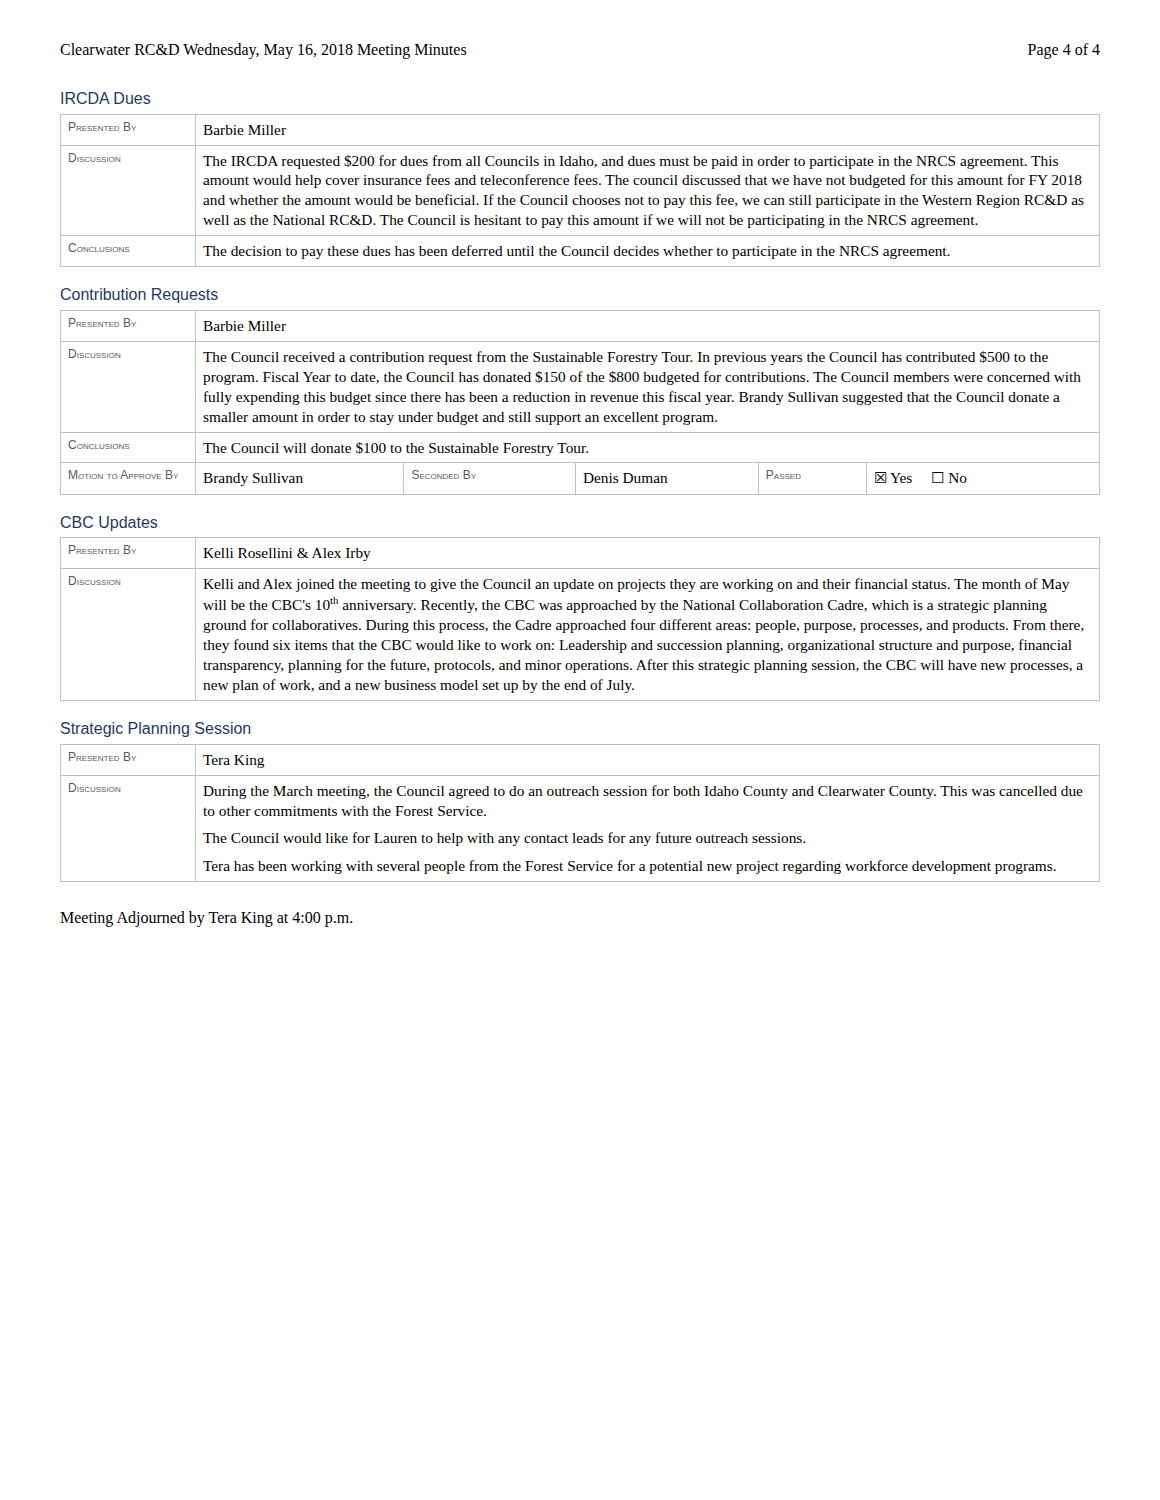Clearwater RC&D Wednesday, May 16, 2018 Meeting Minutes Page 4 of 4
IRCDA Dues
| Presented By | Barbie Miller |
| Discussion | The IRCDA requested $200 for dues from all Councils in Idaho, and dues must be paid in order to participate in the NRCS agreement. This amount would help cover insurance fees and teleconference fees. The council discussed that we have not budgeted for this amount for FY 2018 and whether the amount would be beneficial. If the Council chooses not to pay this fee, we can still participate in the Western Region RC&D as well as the National RC&D. The Council is hesitant to pay this amount if we will not be participating in the NRCS agreement. |
| Conclusions | The decision to pay these dues has been deferred until the Council decides whether to participate in the NRCS agreement. |
Contribution Requests
| Presented By | Barbie Miller |
| Discussion | The Council received a contribution request from the Sustainable Forestry Tour. In previous years the Council has contributed $500 to the program. Fiscal Year to date, the Council has donated $150 of the $800 budgeted for contributions. The Council members were concerned with fully expending this budget since there has been a reduction in revenue this fiscal year. Brandy Sullivan suggested that the Council donate a smaller amount in order to stay under budget and still support an excellent program. |
| Conclusions | The Council will donate $100 to the Sustainable Forestry Tour. |
| Motion to Approve By | Brandy Sullivan | Seconded By | Denis Duman | Passed | ☒ Yes ☐ No |
CBC Updates
| Presented By | Kelli Rosellini & Alex Irby |
| Discussion | Kelli and Alex joined the meeting to give the Council an update on projects they are working on and their financial status. The month of May will be the CBC's 10 th anniversary. Recently, the CBC was approached by the National Collaboration Cadre, which is a strategic planning ground for collaboratives. During this process, the Cadre approached four different areas: people, purpose, processes, and products. From there, they found six items that the CBC would like to work on: Leadership and succession planning, organizational structure and purpose, financial transparency, planning for the future, protocols, and minor operations. After this strategic planning session, the CBC will have new processes, a new plan of work, and a new business model set up by the end of July. |
Strategic Planning Session
| Presented By | Tera King |
| Discussion | During the March meeting, the Council agreed to do an outreach session for both Idaho County and Clearwater County. This was cancelled due to other commitments with the Forest Service. The Council would like for Lauren to help with any contact leads for any future outreach sessions. Tera has been working with several people from the Forest Service for a potential new project regarding workforce development programs. |
Meeting Adjourned by Tera King at 4:00 p.m.